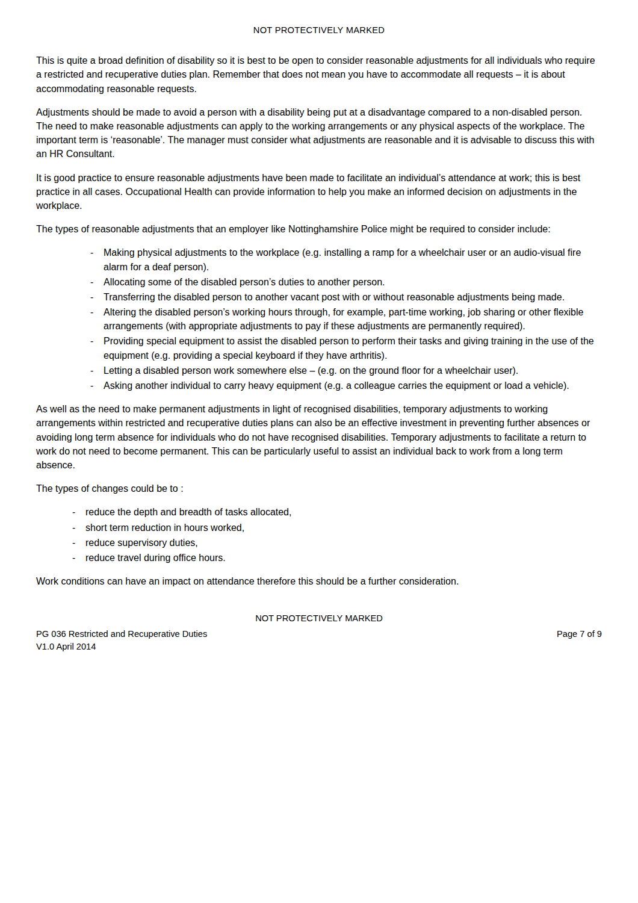NOT PROTECTIVELY MARKED
This is quite a broad definition of disability so it is best to be open to consider reasonable adjustments for all individuals who require a restricted and recuperative duties plan. Remember that does not mean you have to accommodate all requests – it is about accommodating reasonable requests.
Adjustments should be made to avoid a person with a disability being put at a disadvantage compared to a non-disabled person. The need to make reasonable adjustments can apply to the working arrangements or any physical aspects of the workplace. The important term is ‘reasonable’. The manager must consider what adjustments are reasonable and it is advisable to discuss this with an HR Consultant.
It is good practice to ensure reasonable adjustments have been made to facilitate an individual’s attendance at work; this is best practice in all cases. Occupational Health can provide information to help you make an informed decision on adjustments in the workplace.
The types of reasonable adjustments that an employer like Nottinghamshire Police might be required to consider include:
Making physical adjustments to the workplace (e.g. installing a ramp for a wheelchair user or an audio-visual fire alarm for a deaf person).
Allocating some of the disabled person’s duties to another person.
Transferring the disabled person to another vacant post with or without reasonable adjustments being made.
Altering the disabled person’s working hours through, for example, part-time working, job sharing or other flexible arrangements (with appropriate adjustments to pay if these adjustments are permanently required).
Providing special equipment to assist the disabled person to perform their tasks and giving training in the use of the equipment (e.g. providing a special keyboard if they have arthritis).
Letting a disabled person work somewhere else – (e.g. on the ground floor for a wheelchair user).
Asking another individual to carry heavy equipment (e.g. a colleague carries the equipment or load a vehicle).
As well as the need to make permanent adjustments in light of recognised disabilities, temporary adjustments to working arrangements within restricted and recuperative duties plans can also be an effective investment in preventing further absences or avoiding long term absence for individuals who do not have recognised disabilities. Temporary adjustments to facilitate a return to work do not need to become permanent. This can be particularly useful to assist an individual back to work from a long term absence.
The types of changes could be to :
reduce the depth and breadth of tasks allocated,
short term reduction in hours worked,
reduce supervisory duties,
reduce travel during office hours.
Work conditions can have an impact on attendance therefore this should be a further consideration.
NOT PROTECTIVELY MARKED
PG 036 Restricted and Recuperative Duties V1.0 April 2014
Page 7 of 9